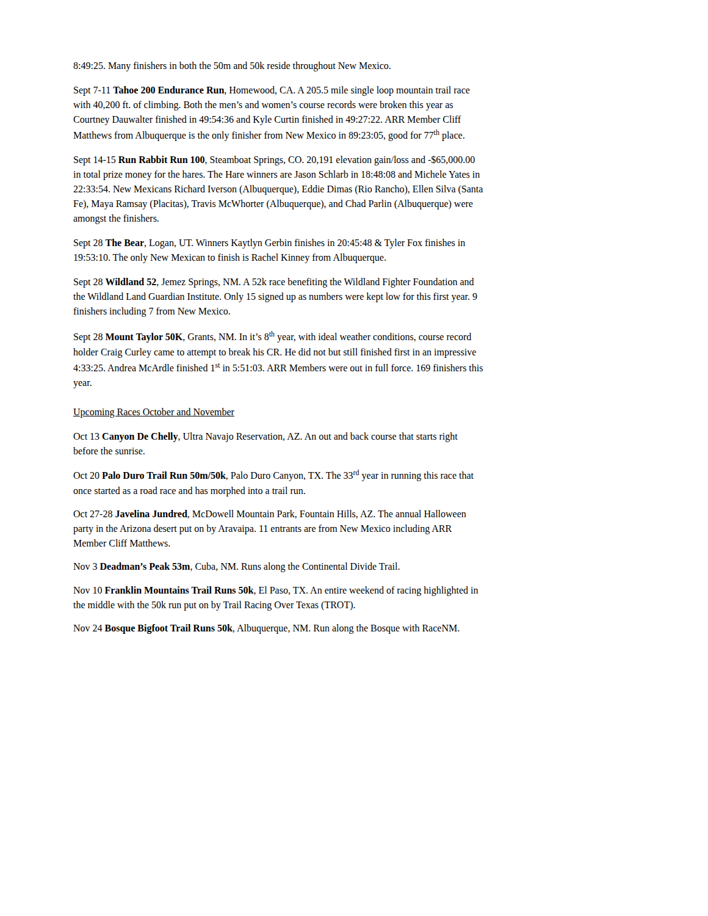8:49:25. Many finishers in both the 50m and 50k reside throughout New Mexico.
Sept 7-11 Tahoe 200 Endurance Run, Homewood, CA. A 205.5 mile single loop mountain trail race with 40,200 ft. of climbing. Both the men’s and women’s course records were broken this year as Courtney Dauwalter finished in 49:54:36 and Kyle Curtin finished in 49:27:22. ARR Member Cliff Matthews from Albuquerque is the only finisher from New Mexico in 89:23:05, good for 77th place.
Sept 14-15 Run Rabbit Run 100, Steamboat Springs, CO. 20,191 elevation gain/loss and -$65,000.00 in total prize money for the hares. The Hare winners are Jason Schlarb in 18:48:08 and Michele Yates in 22:33:54. New Mexicans Richard Iverson (Albuquerque), Eddie Dimas (Rio Rancho), Ellen Silva (Santa Fe), Maya Ramsay (Placitas), Travis McWhorter (Albuquerque), and Chad Parlin (Albuquerque) were amongst the finishers.
Sept 28 The Bear, Logan, UT. Winners Kaytlyn Gerbin finishes in 20:45:48 & Tyler Fox finishes in 19:53:10. The only New Mexican to finish is Rachel Kinney from Albuquerque.
Sept 28 Wildland 52, Jemez Springs, NM. A 52k race benefiting the Wildland Fighter Foundation and the Wildland Land Guardian Institute. Only 15 signed up as numbers were kept low for this first year. 9 finishers including 7 from New Mexico.
Sept 28 Mount Taylor 50K, Grants, NM. In it’s 8th year, with ideal weather conditions, course record holder Craig Curley came to attempt to break his CR. He did not but still finished first in an impressive 4:33:25. Andrea McArdle finished 1st in 5:51:03. ARR Members were out in full force. 169 finishers this year.
Upcoming Races October and November
Oct 13 Canyon De Chelly, Ultra Navajo Reservation, AZ. An out and back course that starts right before the sunrise.
Oct 20 Palo Duro Trail Run 50m/50k, Palo Duro Canyon, TX. The 33rd year in running this race that once started as a road race and has morphed into a trail run.
Oct 27-28 Javelina Jundred, McDowell Mountain Park, Fountain Hills, AZ. The annual Halloween party in the Arizona desert put on by Aravaipa. 11 entrants are from New Mexico including ARR Member Cliff Matthews.
Nov 3 Deadman’s Peak 53m, Cuba, NM. Runs along the Continental Divide Trail.
Nov 10 Franklin Mountains Trail Runs 50k, El Paso, TX. An entire weekend of racing highlighted in the middle with the 50k run put on by Trail Racing Over Texas (TROT).
Nov 24 Bosque Bigfoot Trail Runs 50k, Albuquerque, NM. Run along the Bosque with RaceNM.